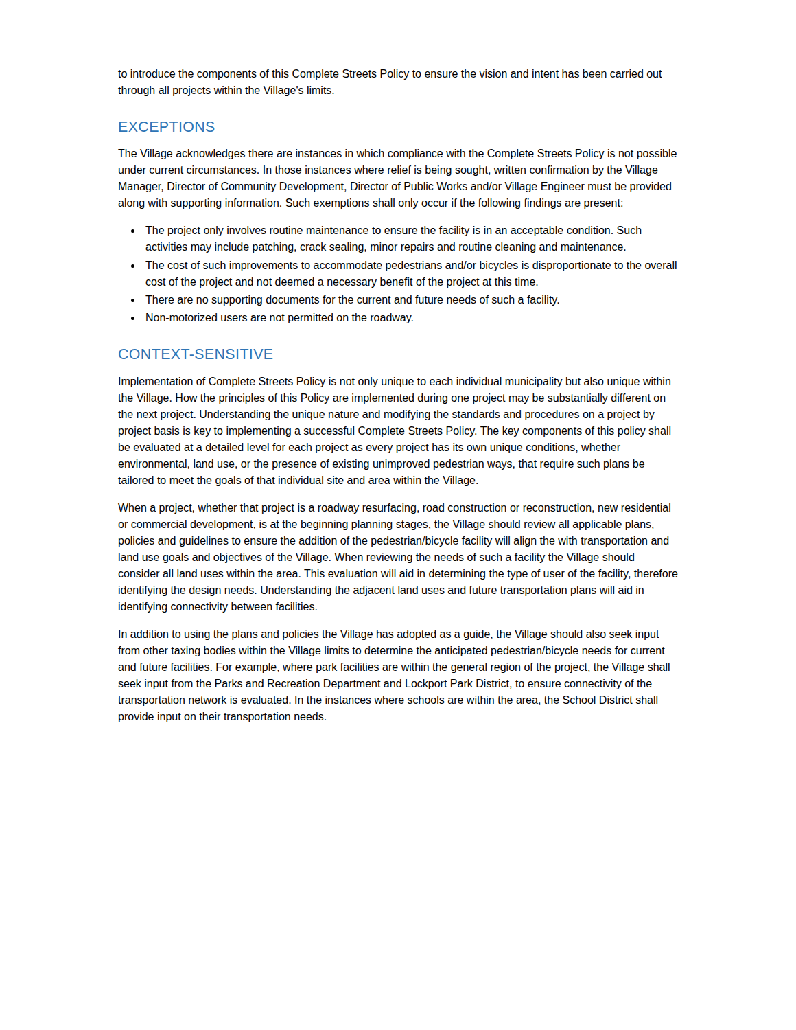to introduce the components of this Complete Streets Policy to ensure the vision and intent has been carried out through all projects within the Village's limits.
EXCEPTIONS
The Village acknowledges there are instances in which compliance with the Complete Streets Policy is not possible under current circumstances. In those instances where relief is being sought, written confirmation by the Village Manager, Director of Community Development, Director of Public Works and/or Village Engineer must be provided along with supporting information. Such exemptions shall only occur if the following findings are present:
The project only involves routine maintenance to ensure the facility is in an acceptable condition. Such activities may include patching, crack sealing, minor repairs and routine cleaning and maintenance.
The cost of such improvements to accommodate pedestrians and/or bicycles is disproportionate to the overall cost of the project and not deemed a necessary benefit of the project at this time.
There are no supporting documents for the current and future needs of such a facility.
Non-motorized users are not permitted on the roadway.
CONTEXT-SENSITIVE
Implementation of Complete Streets Policy is not only unique to each individual municipality but also unique within the Village. How the principles of this Policy are implemented during one project may be substantially different on the next project. Understanding the unique nature and modifying the standards and procedures on a project by project basis is key to implementing a successful Complete Streets Policy. The key components of this policy shall be evaluated at a detailed level for each project as every project has its own unique conditions, whether environmental, land use, or the presence of existing unimproved pedestrian ways, that require such plans be tailored to meet the goals of that individual site and area within the Village.
When a project, whether that project is a roadway resurfacing, road construction or reconstruction, new residential or commercial development, is at the beginning planning stages, the Village should review all applicable plans, policies and guidelines to ensure the addition of the pedestrian/bicycle facility will align the with transportation and land use goals and objectives of the Village. When reviewing the needs of such a facility the Village should consider all land uses within the area. This evaluation will aid in determining the type of user of the facility, therefore identifying the design needs. Understanding the adjacent land uses and future transportation plans will aid in identifying connectivity between facilities.
In addition to using the plans and policies the Village has adopted as a guide, the Village should also seek input from other taxing bodies within the Village limits to determine the anticipated pedestrian/bicycle needs for current and future facilities. For example, where park facilities are within the general region of the project, the Village shall seek input from the Parks and Recreation Department and Lockport Park District, to ensure connectivity of the transportation network is evaluated. In the instances where schools are within the area, the School District shall provide input on their transportation needs.